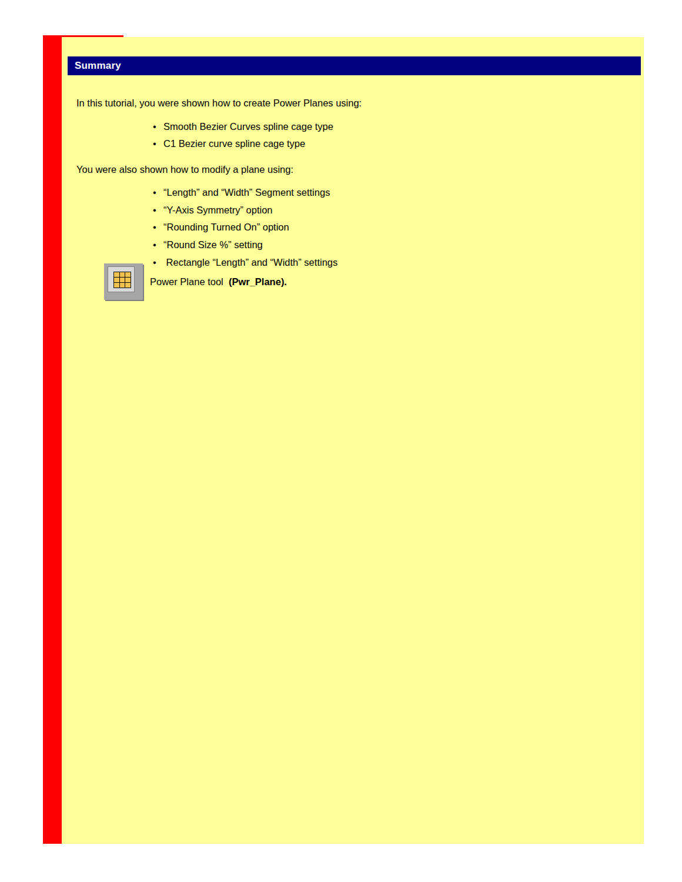Summary
In this tutorial, you were shown how to create Power Planes using:
Smooth Bezier Curves spline cage type
C1 Bezier curve spline cage type
You were also shown how to modify a plane using:
“Length” and “Width” Segment settings
“Y-Axis Symmetry” option
“Rounding Turned On” option
“Round Size %” setting
Rectangle “Length” and “Width” settings
Power Plane tool (Pwr_Plane).